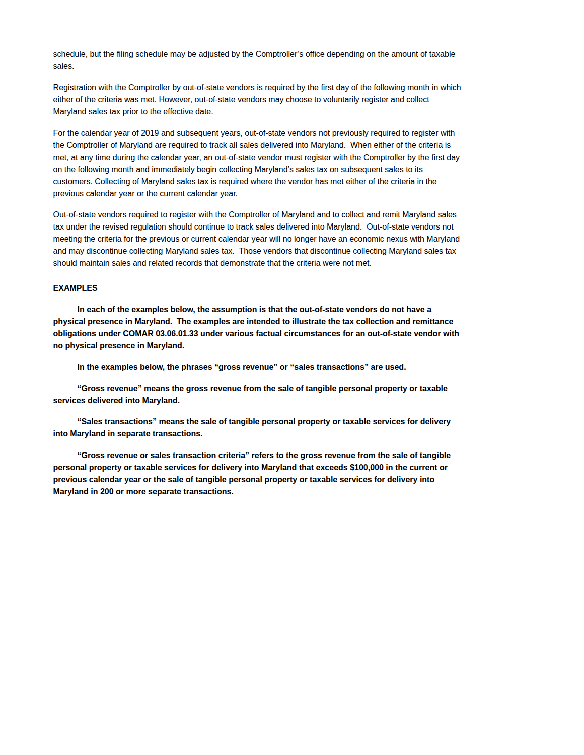schedule, but the filing schedule may be adjusted by the Comptroller’s office depending on the amount of taxable sales.
Registration with the Comptroller by out-of-state vendors is required by the first day of the following month in which either of the criteria was met. However, out-of-state vendors may choose to voluntarily register and collect Maryland sales tax prior to the effective date.
For the calendar year of 2019 and subsequent years, out-of-state vendors not previously required to register with the Comptroller of Maryland are required to track all sales delivered into Maryland. When either of the criteria is met, at any time during the calendar year, an out-of-state vendor must register with the Comptroller by the first day on the following month and immediately begin collecting Maryland’s sales tax on subsequent sales to its customers. Collecting of Maryland sales tax is required where the vendor has met either of the criteria in the previous calendar year or the current calendar year.
Out-of-state vendors required to register with the Comptroller of Maryland and to collect and remit Maryland sales tax under the revised regulation should continue to track sales delivered into Maryland. Out-of-state vendors not meeting the criteria for the previous or current calendar year will no longer have an economic nexus with Maryland and may discontinue collecting Maryland sales tax. Those vendors that discontinue collecting Maryland sales tax should maintain sales and related records that demonstrate that the criteria were not met.
EXAMPLES
In each of the examples below, the assumption is that the out-of-state vendors do not have a physical presence in Maryland. The examples are intended to illustrate the tax collection and remittance obligations under COMAR 03.06.01.33 under various factual circumstances for an out-of-state vendor with no physical presence in Maryland.
In the examples below, the phrases “gross revenue” or “sales transactions” are used.
“Gross revenue” means the gross revenue from the sale of tangible personal property or taxable services delivered into Maryland.
“Sales transactions” means the sale of tangible personal property or taxable services for delivery into Maryland in separate transactions.
“Gross revenue or sales transaction criteria” refers to the gross revenue from the sale of tangible personal property or taxable services for delivery into Maryland that exceeds $100,000 in the current or previous calendar year or the sale of tangible personal property or taxable services for delivery into Maryland in 200 or more separate transactions.